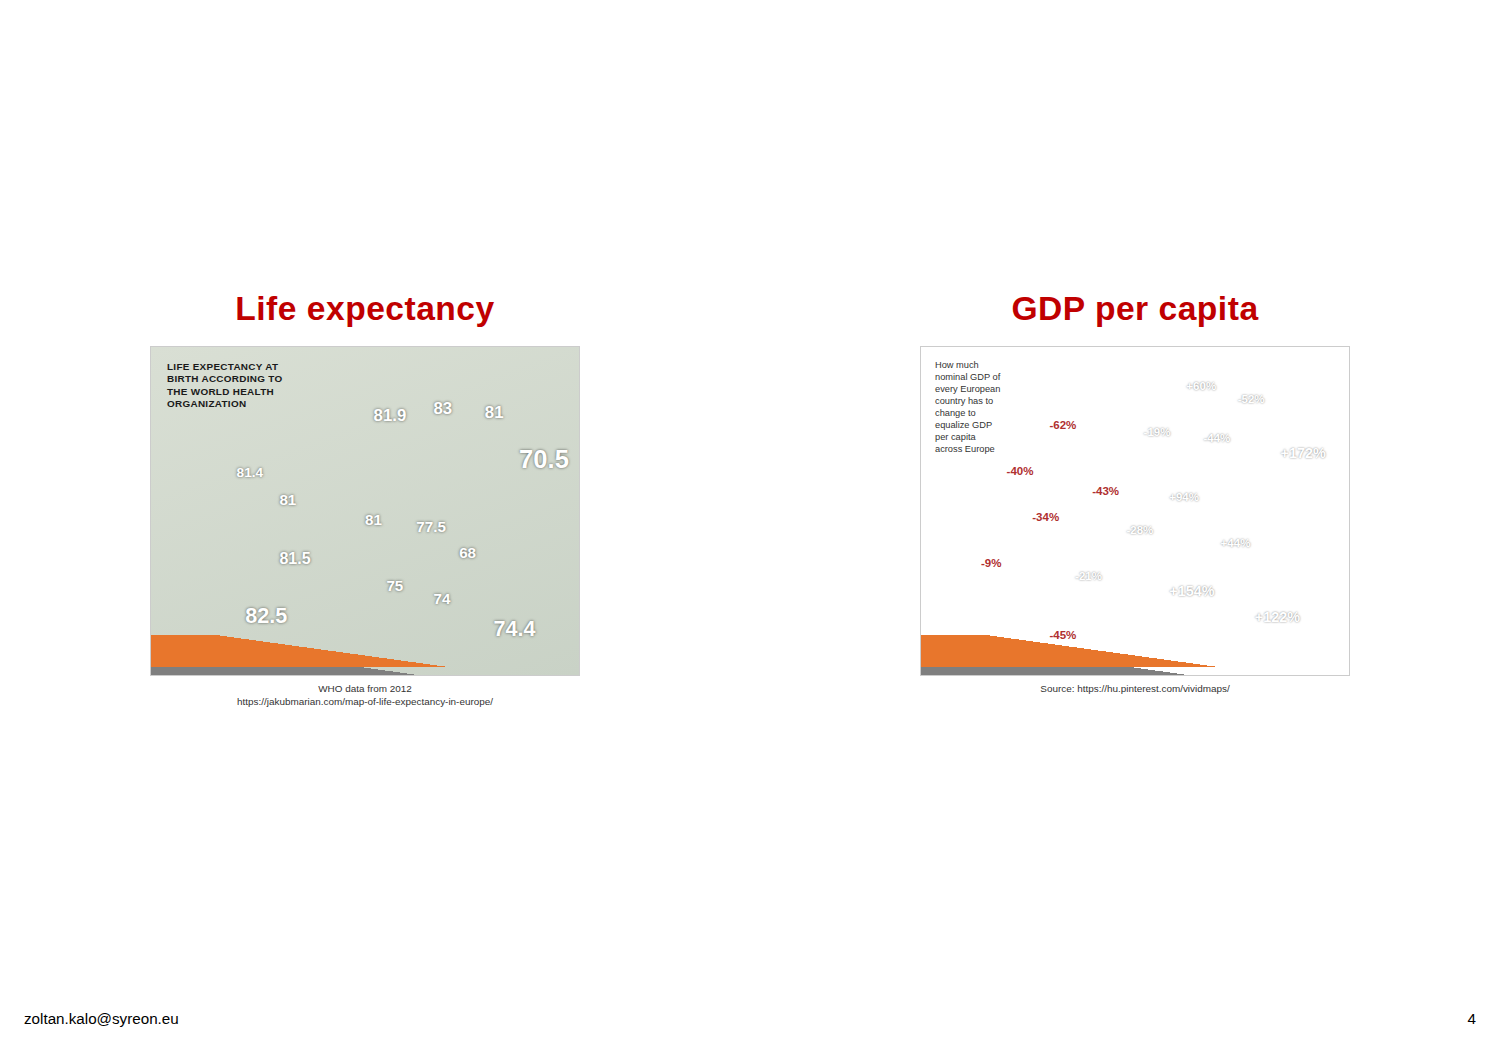Life expectancy
LIFE EXPECTANCY AT
BIRTH ACCORDING TO
THE WORLD HEALTH
ORGANIZATION
81.9 83 81 70.5 81.4 81 81 77.5 68 81.5 75 74 82.5 74.4
JAKUBMARIAN.COM MORE MAPS AT
WHO data from 2012
https://jakubmarian.com/map-of-life-expectancy-in-europe/
GDP per capita
How much
nominal GDP of
every European
country has to
change to
equalize GDP
per capita
across Europe
+60% -52% -62% -19% -44% +172% -40% -43% +94% -34% -28% +44% -9% -21% +154% +122% -45%
[CC] @vividmaps
Source: https://hu.pinterest.com/vividmaps/
zoltan.kalo@syreon.eu 4